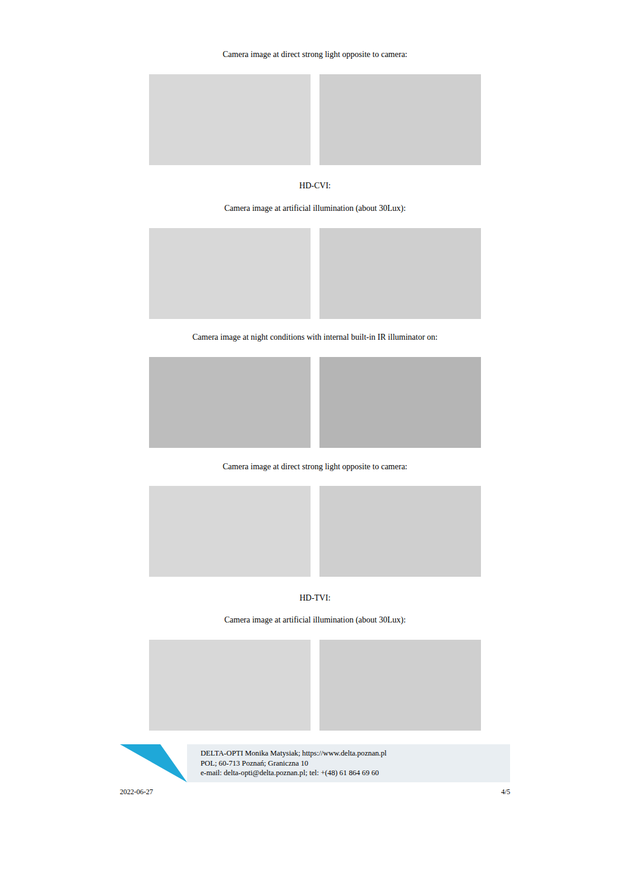Camera image at direct strong light opposite to camera:
HD-CVI:
Camera image at artificial illumination (about 30Lux):
Camera image at night conditions with internal built-in IR illuminator on:
Camera image at direct strong light opposite to camera:
HD-TVI:
Camera image at artificial illumination (about 30Lux):
DELTA-OPTI Monika Matysiak; https://www.delta.poznan.pl
POL; 60-713 Poznań; Graniczna 10
e-mail: delta-opti@delta.poznan.pl; tel: +(48) 61 864 69 60
2022-06-27 4/5